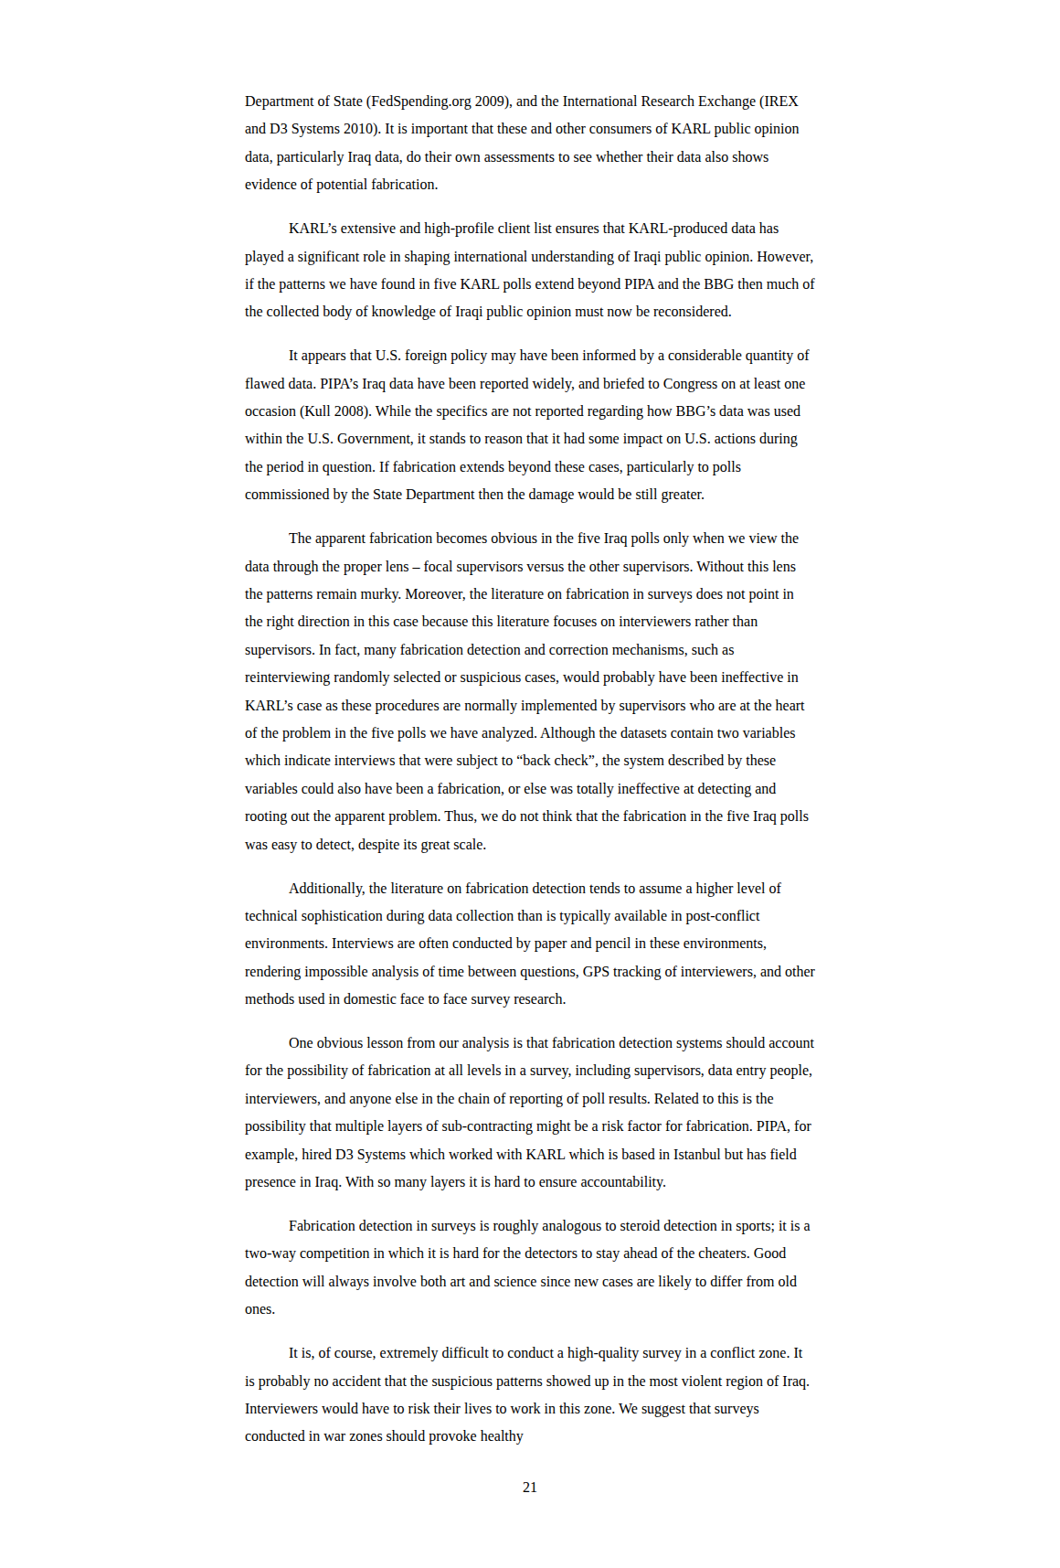Department of State (FedSpending.org 2009), and the International Research Exchange (IREX and D3 Systems 2010). It is important that these and other consumers of KARL public opinion data, particularly Iraq data, do their own assessments to see whether their data also shows evidence of potential fabrication.
KARL’s extensive and high-profile client list ensures that KARL-produced data has played a significant role in shaping international understanding of Iraqi public opinion. However, if the patterns we have found in five KARL polls extend beyond PIPA and the BBG then much of the collected body of knowledge of Iraqi public opinion must now be reconsidered.
It appears that U.S. foreign policy may have been informed by a considerable quantity of flawed data. PIPA’s Iraq data have been reported widely, and briefed to Congress on at least one occasion (Kull 2008). While the specifics are not reported regarding how BBG’s data was used within the U.S. Government, it stands to reason that it had some impact on U.S. actions during the period in question. If fabrication extends beyond these cases, particularly to polls commissioned by the State Department then the damage would be still greater.
The apparent fabrication becomes obvious in the five Iraq polls only when we view the data through the proper lens – focal supervisors versus the other supervisors. Without this lens the patterns remain murky. Moreover, the literature on fabrication in surveys does not point in the right direction in this case because this literature focuses on interviewers rather than supervisors. In fact, many fabrication detection and correction mechanisms, such as reinterviewing randomly selected or suspicious cases, would probably have been ineffective in KARL’s case as these procedures are normally implemented by supervisors who are at the heart of the problem in the five polls we have analyzed. Although the datasets contain two variables which indicate interviews that were subject to “back check”, the system described by these variables could also have been a fabrication, or else was totally ineffective at detecting and rooting out the apparent problem. Thus, we do not think that the fabrication in the five Iraq polls was easy to detect, despite its great scale.
Additionally, the literature on fabrication detection tends to assume a higher level of technical sophistication during data collection than is typically available in post-conflict environments. Interviews are often conducted by paper and pencil in these environments, rendering impossible analysis of time between questions, GPS tracking of interviewers, and other methods used in domestic face to face survey research.
One obvious lesson from our analysis is that fabrication detection systems should account for the possibility of fabrication at all levels in a survey, including supervisors, data entry people, interviewers, and anyone else in the chain of reporting of poll results. Related to this is the possibility that multiple layers of sub-contracting might be a risk factor for fabrication. PIPA, for example, hired D3 Systems which worked with KARL which is based in Istanbul but has field presence in Iraq. With so many layers it is hard to ensure accountability.
Fabrication detection in surveys is roughly analogous to steroid detection in sports; it is a two-way competition in which it is hard for the detectors to stay ahead of the cheaters. Good detection will always involve both art and science since new cases are likely to differ from old ones.
It is, of course, extremely difficult to conduct a high-quality survey in a conflict zone. It is probably no accident that the suspicious patterns showed up in the most violent region of Iraq. Interviewers would have to risk their lives to work in this zone. We suggest that surveys conducted in war zones should provoke healthy
21